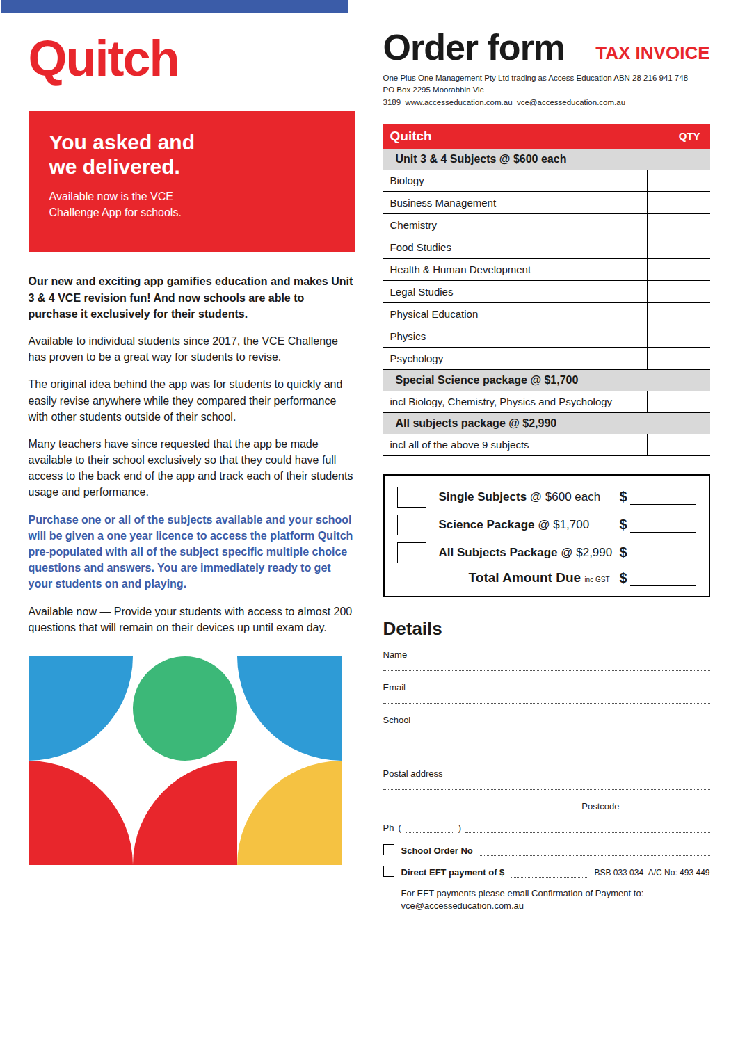Quitch
You asked and
we delivered.
Available now is the VCE
Challenge App for schools.
Our new and exciting app gamifies education and makes Unit 3 & 4 VCE revision fun! And now schools are able to purchase it exclusively for their students.
Available to individual students since 2017, the VCE Challenge has proven to be a great way for students to revise.
The original idea behind the app was for students to quickly and easily revise anywhere while they compared their performance with other students outside of their school.
Many teachers have since requested that the app be made available to their school exclusively so that they could have full access to the back end of the app and track each of their students usage and performance.
Purchase one or all of the subjects available and your school will be given a one year licence to access the platform Quitch pre-populated with all of the subject specific multiple choice questions and answers. You are immediately ready to get your students on and playing.
Available now — Provide your students with access to almost 200 questions that will remain on their devices up until exam day.
Order form
TAX INVOICE
One Plus One Management Pty Ltd trading as Access Education ABN 28 216 941 748
PO Box 2295 Moorabbin Vic 3189 www.accesseducation.com.au vce@accesseducation.com.au
| Quitch | QTY |
| --- | --- |
| Unit 3 & 4 Subjects @ $600 each |
| Biology | |
| Business Management | |
| Chemistry | |
| Food Studies | |
| Health & Human Development | |
| Legal Studies | |
| Physical Education | |
| Physics | |
| Psychology | |
| Special Science package @ $1,700 |
| incl Biology, Chemistry, Physics and Psychology | |
| All subjects package @ $2,990 |
| incl all of the above 9 subjects | |
Single Subjects @ $600 each
$
Science Package @ $1,700
$
All Subjects Package @ $2,990
$
Total Amount Due inc GST
$
Details
Name
Email
School
Postal address
Postcode
Ph (
)
School Order No
Direct EFT payment of $
BSB 033 034 A/C No: 493 449
For EFT payments please email Confirmation of Payment to:
vce@accesseducation.com.au